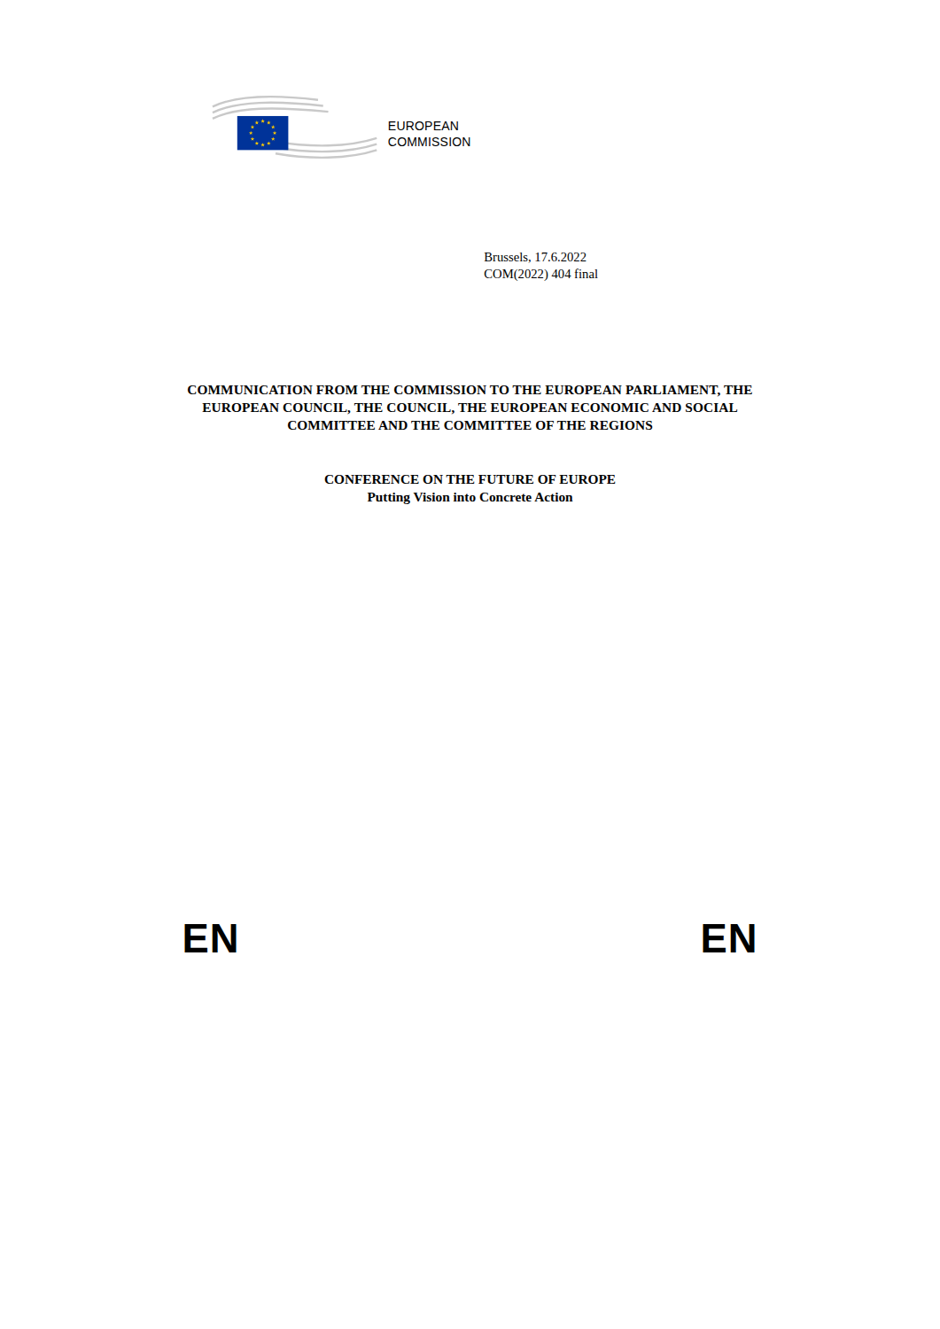EUROPEAN
COMMISSION
Brussels, 17.6.2022
COM(2022) 404 final
COMMUNICATION FROM THE COMMISSION TO THE EUROPEAN PARLIAMENT, THE EUROPEAN COUNCIL, THE COUNCIL, THE EUROPEAN ECONOMIC AND SOCIAL COMMITTEE AND THE COMMITTEE OF THE REGIONS
CONFERENCE ON THE FUTURE OF EUROPE
Putting Vision into Concrete Action
EN EN